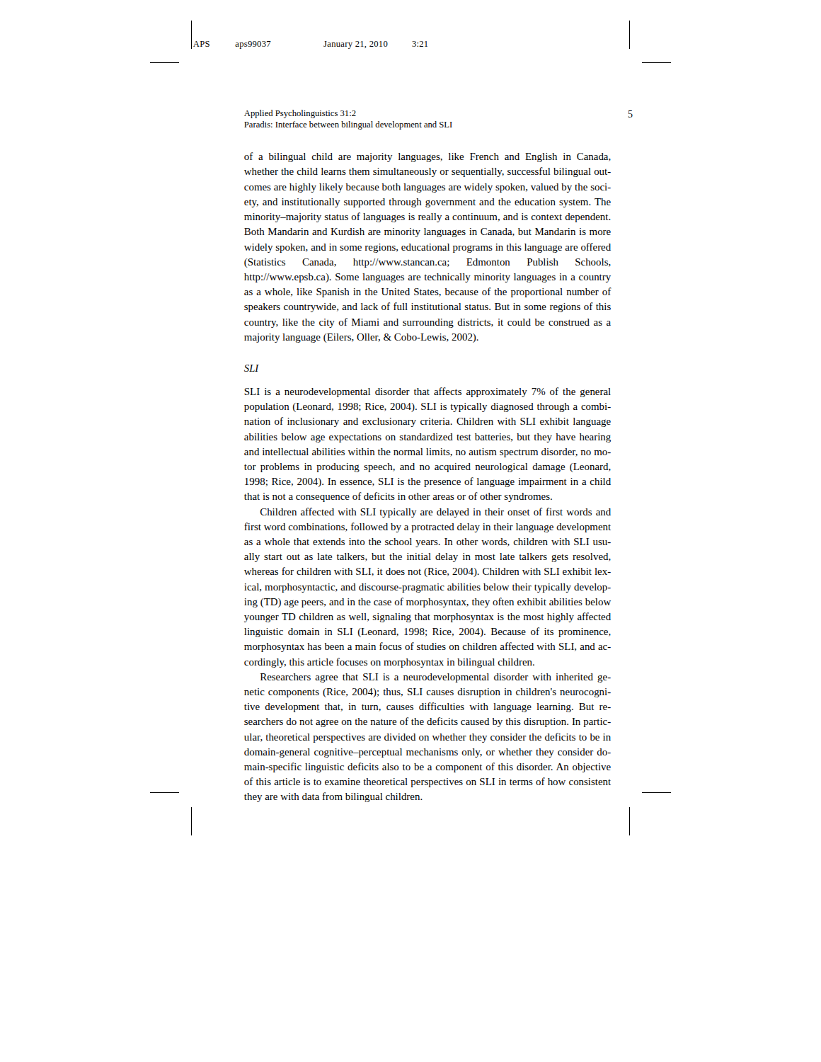APS aps99037 January 21, 20103:21
Applied Psycholinguistics 31:2
Paradis: Interface between bilingual development and SLI 5
of a bilingual child are majority languages, like French and English in Canada, whether the child learns them simultaneously or sequentially, successful bilingual outcomes are highly likely because both languages are widely spoken, valued by the society, and institutionally supported through government and the education system. The minority–majority status of languages is really a continuum, and is context dependent. Both Mandarin and Kurdish are minority languages in Canada, but Mandarin is more widely spoken, and in some regions, educational programs in this language are offered (Statistics Canada, http://www.stancan.ca; Edmonton Publish Schools, http://www.epsb.ca). Some languages are technically minority languages in a country as a whole, like Spanish in the United States, because of the proportional number of speakers countrywide, and lack of full institutional status. But in some regions of this country, like the city of Miami and surrounding districts, it could be construed as a majority language (Eilers, Oller, & Cobo-Lewis, 2002).
SLI
SLI is a neurodevelopmental disorder that affects approximately 7% of the general population (Leonard, 1998; Rice, 2004). SLI is typically diagnosed through a combination of inclusionary and exclusionary criteria. Children with SLI exhibit language abilities below age expectations on standardized test batteries, but they have hearing and intellectual abilities within the normal limits, no autism spectrum disorder, no motor problems in producing speech, and no acquired neurological damage (Leonard, 1998; Rice, 2004). In essence, SLI is the presence of language impairment in a child that is not a consequence of deficits in other areas or of other syndromes.
Children affected with SLI typically are delayed in their onset of first words and first word combinations, followed by a protracted delay in their language development as a whole that extends into the school years. In other words, children with SLI usually start out as late talkers, but the initial delay in most late talkers gets resolved, whereas for children with SLI, it does not (Rice, 2004). Children with SLI exhibit lexical, morphosyntactic, and discourse-pragmatic abilities below their typically developing (TD) age peers, and in the case of morphosyntax, they often exhibit abilities below younger TD children as well, signaling that morphosyntax is the most highly affected linguistic domain in SLI (Leonard, 1998; Rice, 2004). Because of its prominence, morphosyntax has been a main focus of studies on children affected with SLI, and accordingly, this article focuses on morphosyntax in bilingual children.
Researchers agree that SLI is a neurodevelopmental disorder with inherited genetic components (Rice, 2004); thus, SLI causes disruption in children's neurocognitive development that, in turn, causes difficulties with language learning. But researchers do not agree on the nature of the deficits caused by this disruption. In particular, theoretical perspectives are divided on whether they consider the deficits to be in domain-general cognitive–perceptual mechanisms only, or whether they consider domain-specific linguistic deficits also to be a component of this disorder. An objective of this article is to examine theoretical perspectives on SLI in terms of how consistent they are with data from bilingual children.